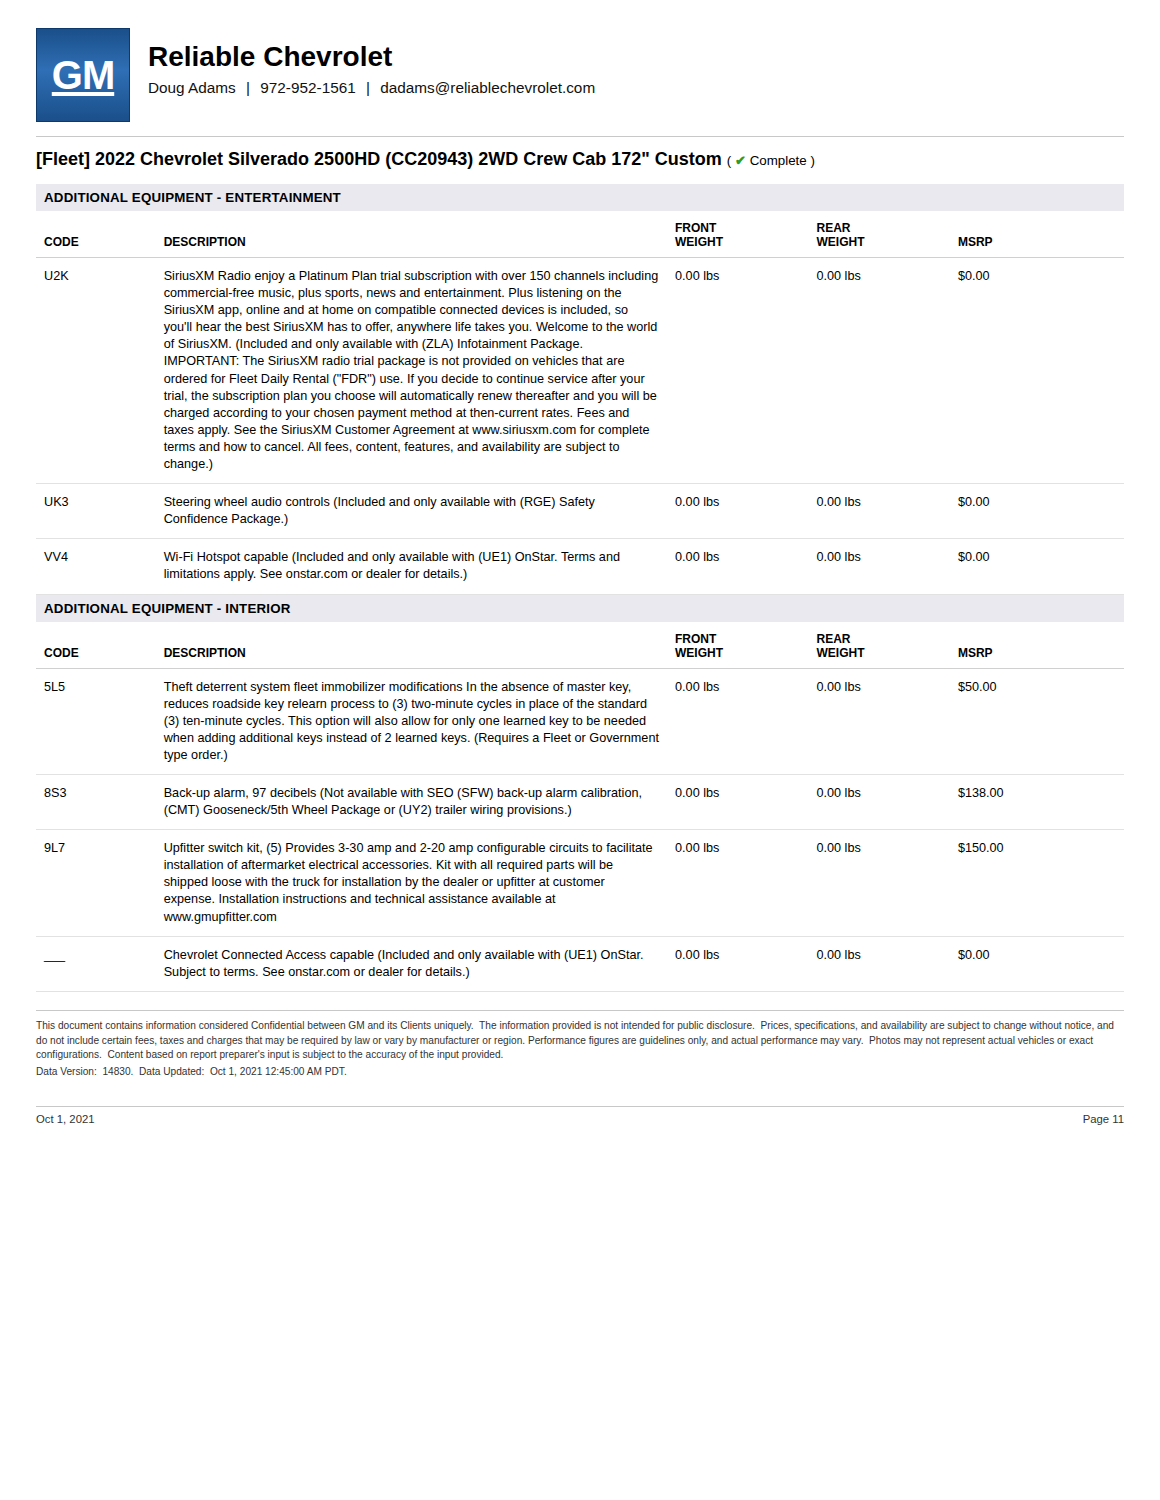GM
Reliable Chevrolet
Doug Adams | 972-952-1561 | dadams@reliablechevrolet.com
[Fleet] 2022 Chevrolet Silverado 2500HD (CC20943) 2WD Crew Cab 172" Custom ( ✔ Complete )
ADDITIONAL EQUIPMENT - ENTERTAINMENT
| CODE | DESCRIPTION | FRONT WEIGHT | REAR WEIGHT | MSRP |
| --- | --- | --- | --- | --- |
| U2K | SiriusXM Radio enjoy a Platinum Plan trial subscription with over 150 channels including commercial-free music, plus sports, news and entertainment. Plus listening on the SiriusXM app, online and at home on compatible connected devices is included, so you'll hear the best SiriusXM has to offer, anywhere life takes you. Welcome to the world of SiriusXM. (Included and only available with (ZLA) Infotainment Package. IMPORTANT: The SiriusXM radio trial package is not provided on vehicles that are ordered for Fleet Daily Rental ("FDR") use. If you decide to continue service after your trial, the subscription plan you choose will automatically renew thereafter and you will be charged according to your chosen payment method at then-current rates. Fees and taxes apply. See the SiriusXM Customer Agreement at www.siriusxm.com for complete terms and how to cancel. All fees, content, features, and availability are subject to change.) | 0.00 lbs | 0.00 lbs | $0.00 |
| UK3 | Steering wheel audio controls (Included and only available with (RGE) Safety Confidence Package.) | 0.00 lbs | 0.00 lbs | $0.00 |
| VV4 | Wi-Fi Hotspot capable (Included and only available with (UE1) OnStar. Terms and limitations apply. See onstar.com or dealer for details.) | 0.00 lbs | 0.00 lbs | $0.00 |
ADDITIONAL EQUIPMENT - INTERIOR
| CODE | DESCRIPTION | FRONT WEIGHT | REAR WEIGHT | MSRP |
| --- | --- | --- | --- | --- |
| 5L5 | Theft deterrent system fleet immobilizer modifications In the absence of master key, reduces roadside key relearn process to (3) two-minute cycles in place of the standard (3) ten-minute cycles. This option will also allow for only one learned key to be needed when adding additional keys instead of 2 learned keys. (Requires a Fleet or Government type order.) | 0.00 lbs | 0.00 lbs | $50.00 |
| 8S3 | Back-up alarm, 97 decibels (Not available with SEO (SFW) back-up alarm calibration, (CMT) Gooseneck/5th Wheel Package or (UY2) trailer wiring provisions.) | 0.00 lbs | 0.00 lbs | $138.00 |
| 9L7 | Upfitter switch kit, (5) Provides 3-30 amp and 2-20 amp configurable circuits to facilitate installation of aftermarket electrical accessories. Kit with all required parts will be shipped loose with the truck for installation by the dealer or upfitter at customer expense. Installation instructions and technical assistance available at www.gmupfitter.com | 0.00 lbs | 0.00 lbs | $150.00 |
| ___ | Chevrolet Connected Access capable (Included and only available with (UE1) OnStar. Subject to terms. See onstar.com or dealer for details.) | 0.00 lbs | 0.00 lbs | $0.00 |
This document contains information considered Confidential between GM and its Clients uniquely. The information provided is not intended for public disclosure. Prices, specifications, and availability are subject to change without notice, and do not include certain fees, taxes and charges that may be required by law or vary by manufacturer or region. Performance figures are guidelines only, and actual performance may vary. Photos may not represent actual vehicles or exact configurations. Content based on report preparer's input is subject to the accuracy of the input provided.
Data Version: 14830. Data Updated: Oct 1, 2021 12:45:00 AM PDT.
Oct 1, 2021 Page 11